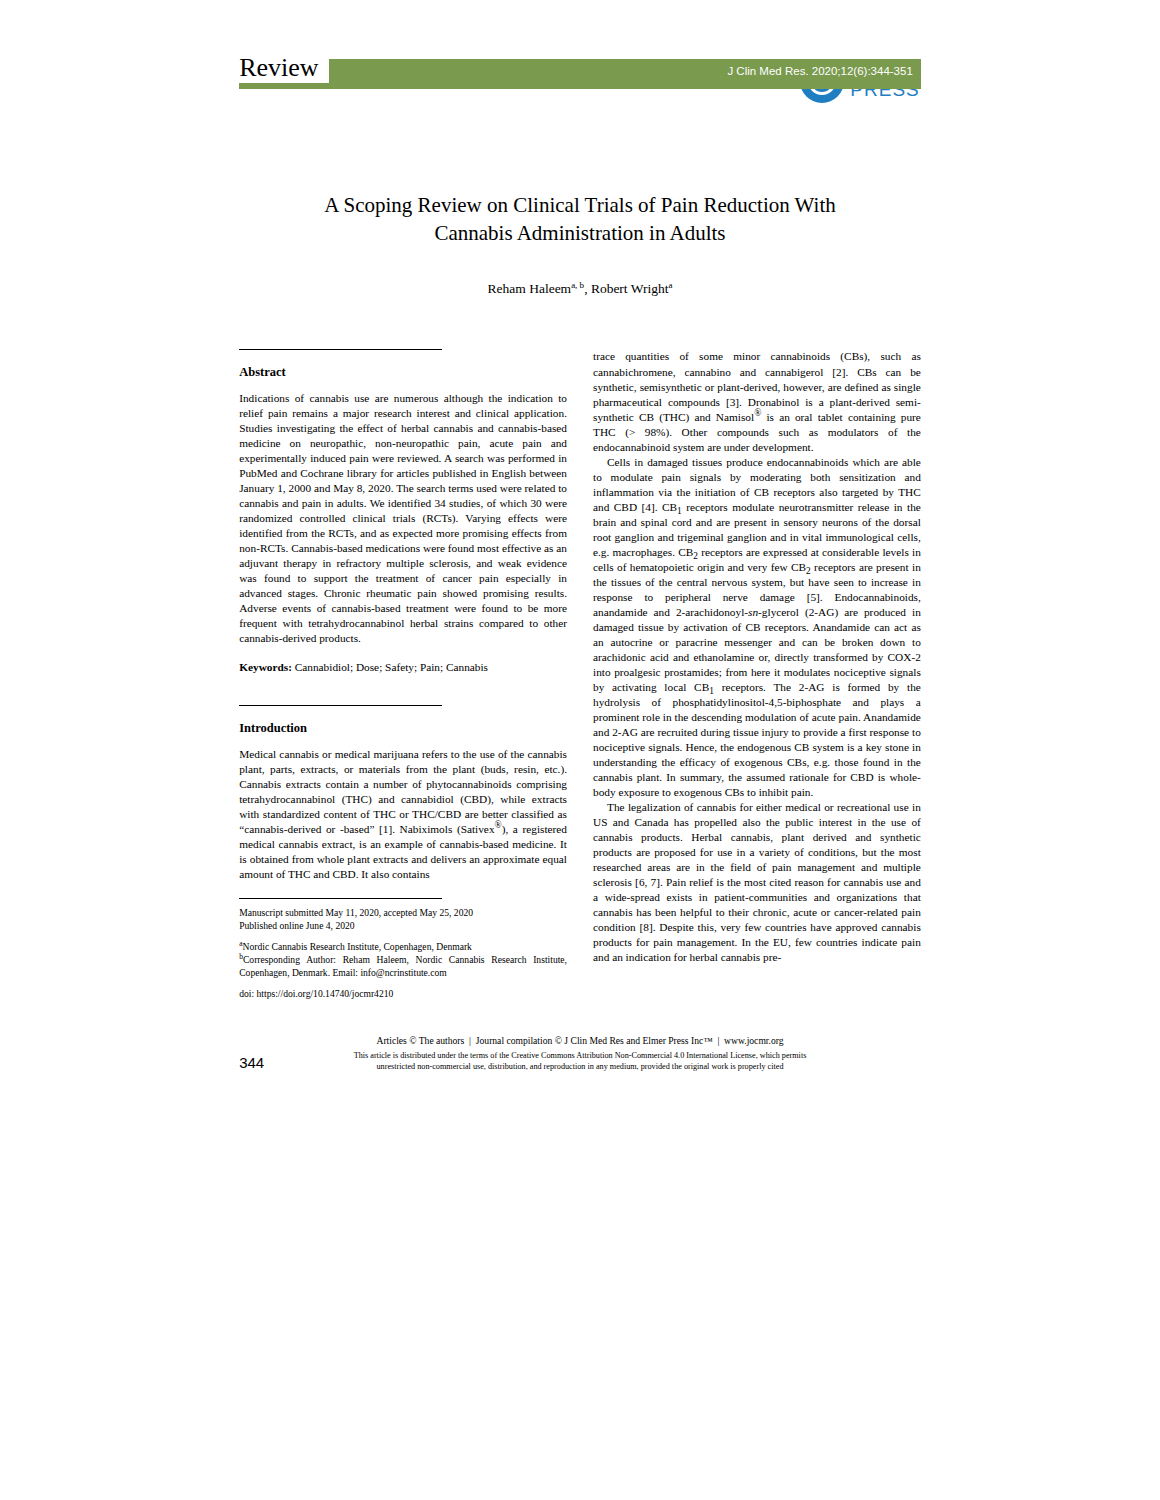ELMER PRESS
Review J Clin Med Res. 2020;12(6):344-351
A Scoping Review on Clinical Trials of Pain Reduction With
Cannabis Administration in Adults
Reham Haleema, b, Robert Wrighta
Abstract
Indications of cannabis use are numerous although the indication to relief pain remains a major research interest and clinical application. Studies investigating the effect of herbal cannabis and cannabis-based medicine on neuropathic, non-neuropathic pain, acute pain and experimentally induced pain were reviewed. A search was performed in PubMed and Cochrane library for articles published in English between January 1, 2000 and May 8, 2020. The search terms used were related to cannabis and pain in adults. We identified 34 studies, of which 30 were randomized controlled clinical trials (RCTs). Varying effects were identified from the RCTs, and as expected more promising effects from non-RCTs. Cannabis-based medications were found most effective as an adjuvant therapy in refractory multiple sclerosis, and weak evidence was found to support the treatment of cancer pain especially in advanced stages. Chronic rheumatic pain showed promising results. Adverse events of cannabis-based treatment were found to be more frequent with tetrahydrocannabinol herbal strains compared to other cannabis-derived products.
Keywords: Cannabidiol; Dose; Safety; Pain; Cannabis
Introduction
Medical cannabis or medical marijuana refers to the use of the cannabis plant, parts, extracts, or materials from the plant (buds, resin, etc.). Cannabis extracts contain a number of phytocannabinoids comprising tetrahydrocannabinol (THC) and cannabidiol (CBD), while extracts with standardized content of THC or THC/CBD are better classified as “cannabis-derived or -based” [1]. Nabiximols (Sativex®), a registered medical cannabis extract, is an example of cannabis-based medicine. It is obtained from whole plant extracts and delivers an approximate equal amount of THC and CBD. It also contains
Manuscript submitted May 11, 2020, accepted May 25, 2020
Published online June 4, 2020
aNordic Cannabis Research Institute, Copenhagen, Denmark
bCorresponding Author: Reham Haleem, Nordic Cannabis Research Institute, Copenhagen, Denmark. Email: info@ncrinstitute.com
doi: https://doi.org/10.14740/jocmr4210
trace quantities of some minor cannabinoids (CBs), such as cannabichromene, cannabino and cannabigerol [2]. CBs can be synthetic, semisynthetic or plant-derived, however, are defined as single pharmaceutical compounds [3]. Dronabinol is a plant-derived semi-synthetic CB (THC) and Namisol® is an oral tablet containing pure THC (> 98%). Other compounds such as modulators of the endocannabinoid system are under development.
Cells in damaged tissues produce endocannabinoids which are able to modulate pain signals by moderating both sensitization and inflammation via the initiation of CB receptors also targeted by THC and CBD [4]. CB1 receptors modulate neurotransmitter release in the brain and spinal cord and are present in sensory neurons of the dorsal root ganglion and trigeminal ganglion and in vital immunological cells, e.g. macrophages. CB2 receptors are expressed at considerable levels in cells of hematopoietic origin and very few CB2 receptors are present in the tissues of the central nervous system, but have seen to increase in response to peripheral nerve damage [5]. Endocannabinoids, anandamide and 2-arachidonoyl-sn-glycerol (2-AG) are produced in damaged tissue by activation of CB receptors. Anandamide can act as an autocrine or paracrine messenger and can be broken down to arachidonic acid and ethanolamine or, directly transformed by COX-2 into proalgesic prostamides; from here it modulates nociceptive signals by activating local CB1 receptors. The 2-AG is formed by the hydrolysis of phosphatidylinositol-4,5-biphosphate and plays a prominent role in the descending modulation of acute pain. Anandamide and 2-AG are recruited during tissue injury to provide a first response to nociceptive signals. Hence, the endogenous CB system is a key stone in understanding the efficacy of exogenous CBs, e.g. those found in the cannabis plant. In summary, the assumed rationale for CBD is whole-body exposure to exogenous CBs to inhibit pain.
The legalization of cannabis for either medical or recreational use in US and Canada has propelled also the public interest in the use of cannabis products. Herbal cannabis, plant derived and synthetic products are proposed for use in a variety of conditions, but the most researched areas are in the field of pain management and multiple sclerosis [6, 7]. Pain relief is the most cited reason for cannabis use and a wide-spread exists in patient-communities and organizations that cannabis has been helpful to their chronic, acute or cancer-related pain condition [8]. Despite this, very few countries have approved cannabis products for pain management. In the EU, few countries indicate pain and an indication for herbal cannabis pre-
344
Articles © The authors | Journal compilation © J Clin Med Res and Elmer Press Inc™ | www.jocmr.org
This article is distributed under the terms of the Creative Commons Attribution Non-Commercial 4.0 International License, which permits
unrestricted non-commercial use, distribution, and reproduction in any medium, provided the original work is properly cited